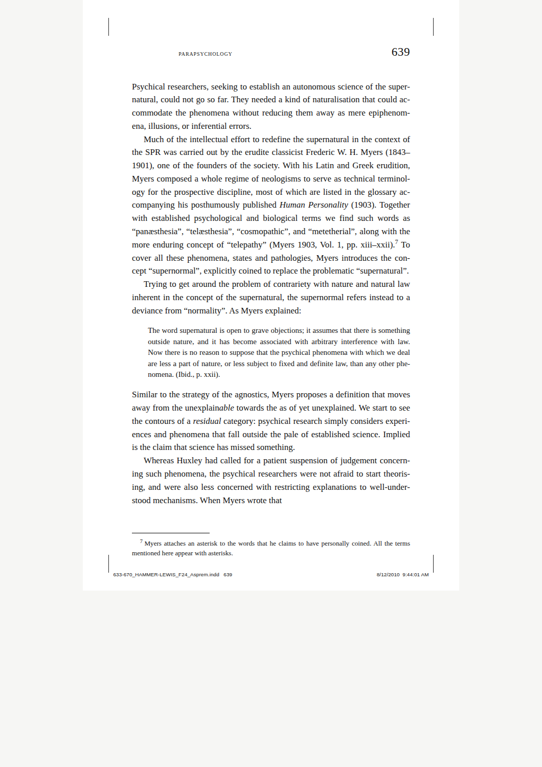parapsychology 639
Psychical researchers, seeking to establish an autonomous science of the supernatural, could not go so far. They needed a kind of naturalisation that could accommodate the phenomena without reducing them away as mere epiphenomena, illusions, or inferential errors.
Much of the intellectual effort to redefine the supernatural in the context of the SPR was carried out by the erudite classicist Frederic W. H. Myers (1843–1901), one of the founders of the society. With his Latin and Greek erudition, Myers composed a whole regime of neologisms to serve as technical terminology for the prospective discipline, most of which are listed in the glossary accompanying his posthumously published Human Personality (1903). Together with established psychological and biological terms we find such words as “panæsthesia”, “telæsthesia”, “cosmopathic”, and “metetherial”, along with the more enduring concept of “telepathy” (Myers 1903, Vol. 1, pp. xiii–xxii).7 To cover all these phenomena, states and pathologies, Myers introduces the concept “supernormal”, explicitly coined to replace the problematic “supernatural”.
Trying to get around the problem of contrariety with nature and natural law inherent in the concept of the supernatural, the supernormal refers instead to a deviance from “normality”. As Myers explained:
The word supernatural is open to grave objections; it assumes that there is something outside nature, and it has become associated with arbitrary interference with law. Now there is no reason to suppose that the psychical phenomena with which we deal are less a part of nature, or less subject to fixed and definite law, than any other phenomena. (Ibid., p. xxii).
Similar to the strategy of the agnostics, Myers proposes a definition that moves away from the unexplainable towards the as of yet unexplained. We start to see the contours of a residual category: psychical research simply considers experiences and phenomena that fall outside the pale of established science. Implied is the claim that science has missed something.
Whereas Huxley had called for a patient suspension of judgement concerning such phenomena, the psychical researchers were not afraid to start theorising, and were also less concerned with restricting explanations to well-understood mechanisms. When Myers wrote that
7 Myers attaches an asterisk to the words that he claims to have personally coined. All the terms mentioned here appear with asterisks.
633-670_HAMMER-LEWIS_F24_Asprem.indd 639 8/12/2010 9:44:01 AM